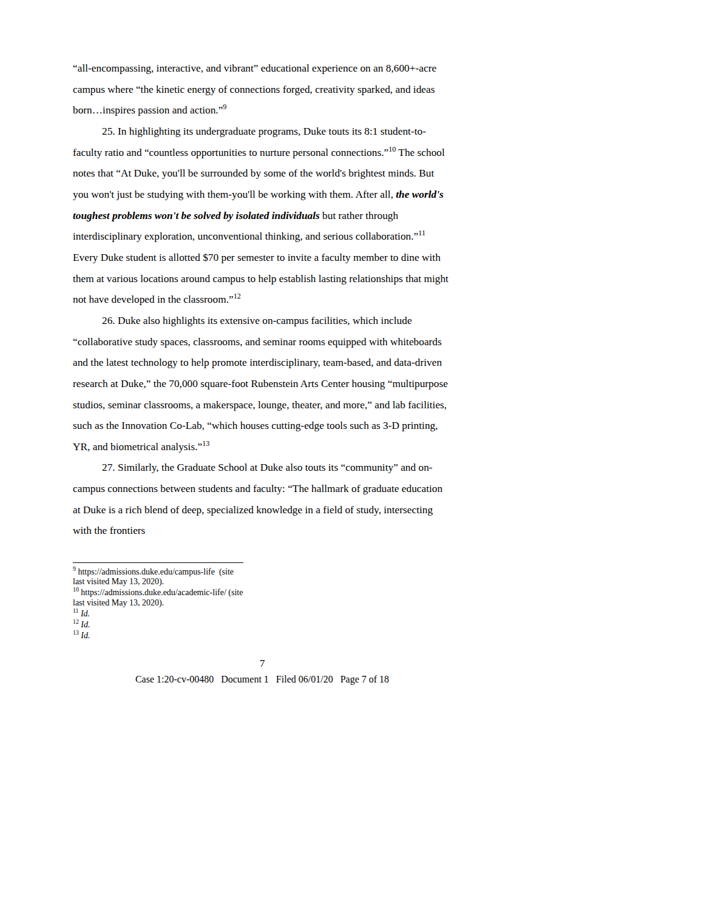“all-encompassing, interactive, and vibrant” educational experience on an 8,600+-acre campus where “the kinetic energy of connections forged, creativity sparked, and ideas born…inspires passion and action.”9
25. In highlighting its undergraduate programs, Duke touts its 8:1 student-to-faculty ratio and “countless opportunities to nurture personal connections.”10 The school notes that “At Duke, you'll be surrounded by some of the world's brightest minds. But you won't just be studying with them-you'll be working with them. After all, the world's toughest problems won't be solved by isolated individuals but rather through interdisciplinary exploration, unconventional thinking, and serious collaboration.”11 Every Duke student is allotted $70 per semester to invite a faculty member to dine with them at various locations around campus to help establish lasting relationships that might not have developed in the classroom.”12
26. Duke also highlights its extensive on-campus facilities, which include “collaborative study spaces, classrooms, and seminar rooms equipped with whiteboards and the latest technology to help promote interdisciplinary, team-based, and data-driven research at Duke,” the 70,000 square-foot Rubenstein Arts Center housing “multipurpose studios, seminar classrooms, a makerspace, lounge, theater, and more,” and lab facilities, such as the Innovation Co-Lab, “which houses cutting-edge tools such as 3-D printing, YR, and biometrical analysis.”13
27. Similarly, the Graduate School at Duke also touts its “community” and on-campus connections between students and faculty: “The hallmark of graduate education at Duke is a rich blend of deep, specialized knowledge in a field of study, intersecting with the frontiers
9 https://admissions.duke.edu/campus-life (site last visited May 13, 2020).
10 https://admissions.duke.edu/academic-life/ (site last visited May 13, 2020).
11 Id.
12 Id.
13 Id.
7
Case 1:20-cv-00480 Document 1 Filed 06/01/20 Page 7 of 18